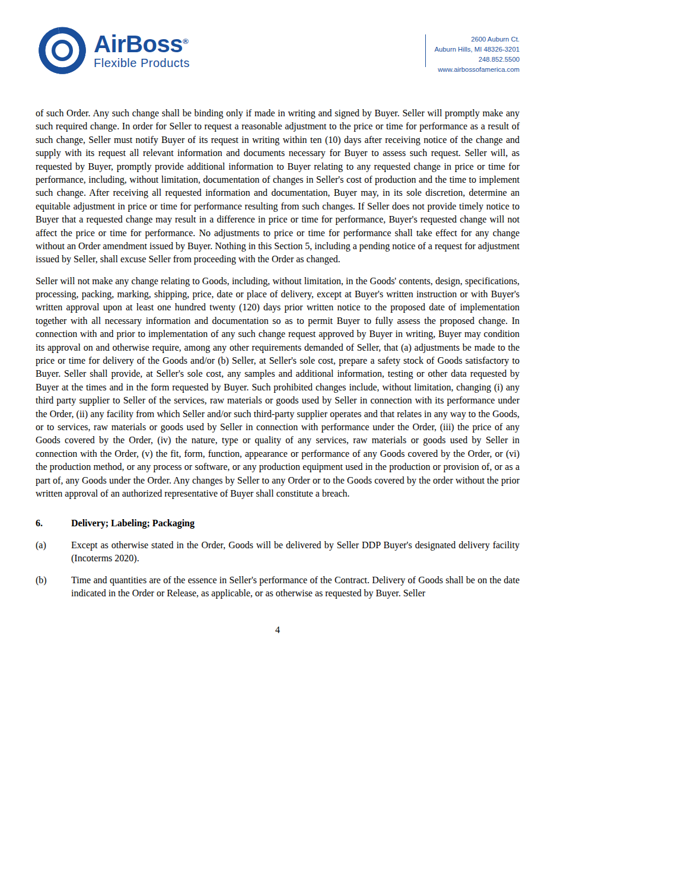AirBoss®
Flexible Products
2600 Auburn Ct.
Auburn Hills, MI 48326-3201
248.852.5500
www.airbossofamerica.com
of such Order. Any such change shall be binding only if made in writing and signed by Buyer. Seller will promptly make any such required change. In order for Seller to request a reasonable adjustment to the price or time for performance as a result of such change, Seller must notify Buyer of its request in writing within ten (10) days after receiving notice of the change and supply with its request all relevant information and documents necessary for Buyer to assess such request. Seller will, as requested by Buyer, promptly provide additional information to Buyer relating to any requested change in price or time for performance, including, without limitation, documentation of changes in Seller's cost of production and the time to implement such change. After receiving all requested information and documentation, Buyer may, in its sole discretion, determine an equitable adjustment in price or time for performance resulting from such changes. If Seller does not provide timely notice to Buyer that a requested change may result in a difference in price or time for performance, Buyer's requested change will not affect the price or time for performance. No adjustments to price or time for performance shall take effect for any change without an Order amendment issued by Buyer. Nothing in this Section 5, including a pending notice of a request for adjustment issued by Seller, shall excuse Seller from proceeding with the Order as changed.
Seller will not make any change relating to Goods, including, without limitation, in the Goods' contents, design, specifications, processing, packing, marking, shipping, price, date or place of delivery, except at Buyer's written instruction or with Buyer's written approval upon at least one hundred twenty (120) days prior written notice to the proposed date of implementation together with all necessary information and documentation so as to permit Buyer to fully assess the proposed change. In connection with and prior to implementation of any such change request approved by Buyer in writing, Buyer may condition its approval on and otherwise require, among any other requirements demanded of Seller, that (a) adjustments be made to the price or time for delivery of the Goods and/or (b) Seller, at Seller's sole cost, prepare a safety stock of Goods satisfactory to Buyer. Seller shall provide, at Seller's sole cost, any samples and additional information, testing or other data requested by Buyer at the times and in the form requested by Buyer. Such prohibited changes include, without limitation, changing (i) any third party supplier to Seller of the services, raw materials or goods used by Seller in connection with its performance under the Order, (ii) any facility from which Seller and/or such third-party supplier operates and that relates in any way to the Goods, or to services, raw materials or goods used by Seller in connection with performance under the Order, (iii) the price of any Goods covered by the Order, (iv) the nature, type or quality of any services, raw materials or goods used by Seller in connection with the Order, (v) the fit, form, function, appearance or performance of any Goods covered by the Order, or (vi) the production method, or any process or software, or any production equipment used in the production or provision of, or as a part of, any Goods under the Order. Any changes by Seller to any Order or to the Goods covered by the order without the prior written approval of an authorized representative of Buyer shall constitute a breach.
6. Delivery; Labeling; Packaging
(a) Except as otherwise stated in the Order, Goods will be delivered by Seller DDP Buyer's designated delivery facility (Incoterms 2020).
(b) Time and quantities are of the essence in Seller's performance of the Contract. Delivery of Goods shall be on the date indicated in the Order or Release, as applicable, or as otherwise as requested by Buyer. Seller
4